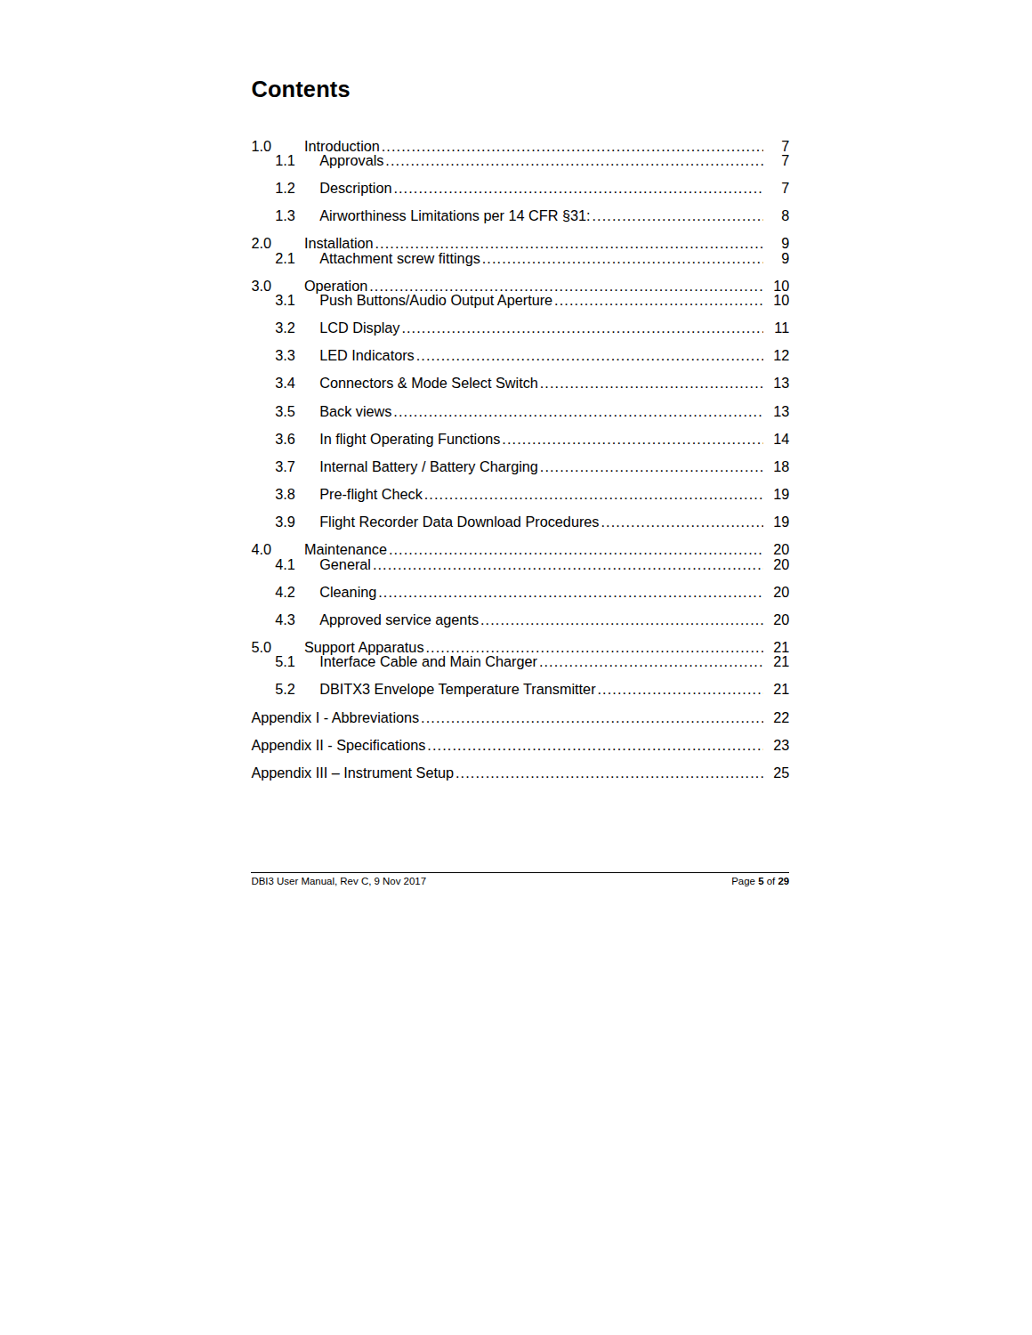Contents
1.0 Introduction .................................................................................................. 7
1.1 Approvals ......................................................................................................... 7
1.2 Description ....................................................................................................... 7
1.3 Airworthiness Limitations per 14 CFR §31: ....................................................... 8
2.0 Installation ................................................................................................... 9
2.1 Attachment screw fittings ................................................................................... 9
3.0 Operation ..................................................................................................... 10
3.1 Push Buttons/Audio Output Aperture ............................................................. 10
3.2 LCD Display ..................................................................................................... 11
3.3 LED Indicators .................................................................................................. 12
3.4 Connectors & Mode Select Switch ................................................................... 13
3.5 Back views ....................................................................................................... 13
3.6 In flight Operating Functions ............................................................................. 14
3.7 Internal Battery / Battery Charging ..................................................................... 18
3.8 Pre-flight Check ................................................................................................ 19
3.9 Flight Recorder Data Download Procedures ..................................................... 19
4.0 Maintenance ................................................................................................. 20
4.1 General ............................................................................................................. 20
4.2 Cleaning ........................................................................................................... 20
4.3 Approved service agents ................................................................................. 20
5.0 Support Apparatus ....................................................................................... 21
5.1 Interface Cable and Main Charger ..................................................................... 21
5.2 DBITX3 Envelope Temperature Transmitter ....................................................... 21
Appendix I - Abbreviations ............................................................................................. 22
Appendix II - Specifications ........................................................................................... 23
Appendix III – Instrument Setup .................................................................................... 25
DBI3 User Manual, Rev C, 9 Nov 2017 Page 5 of 29